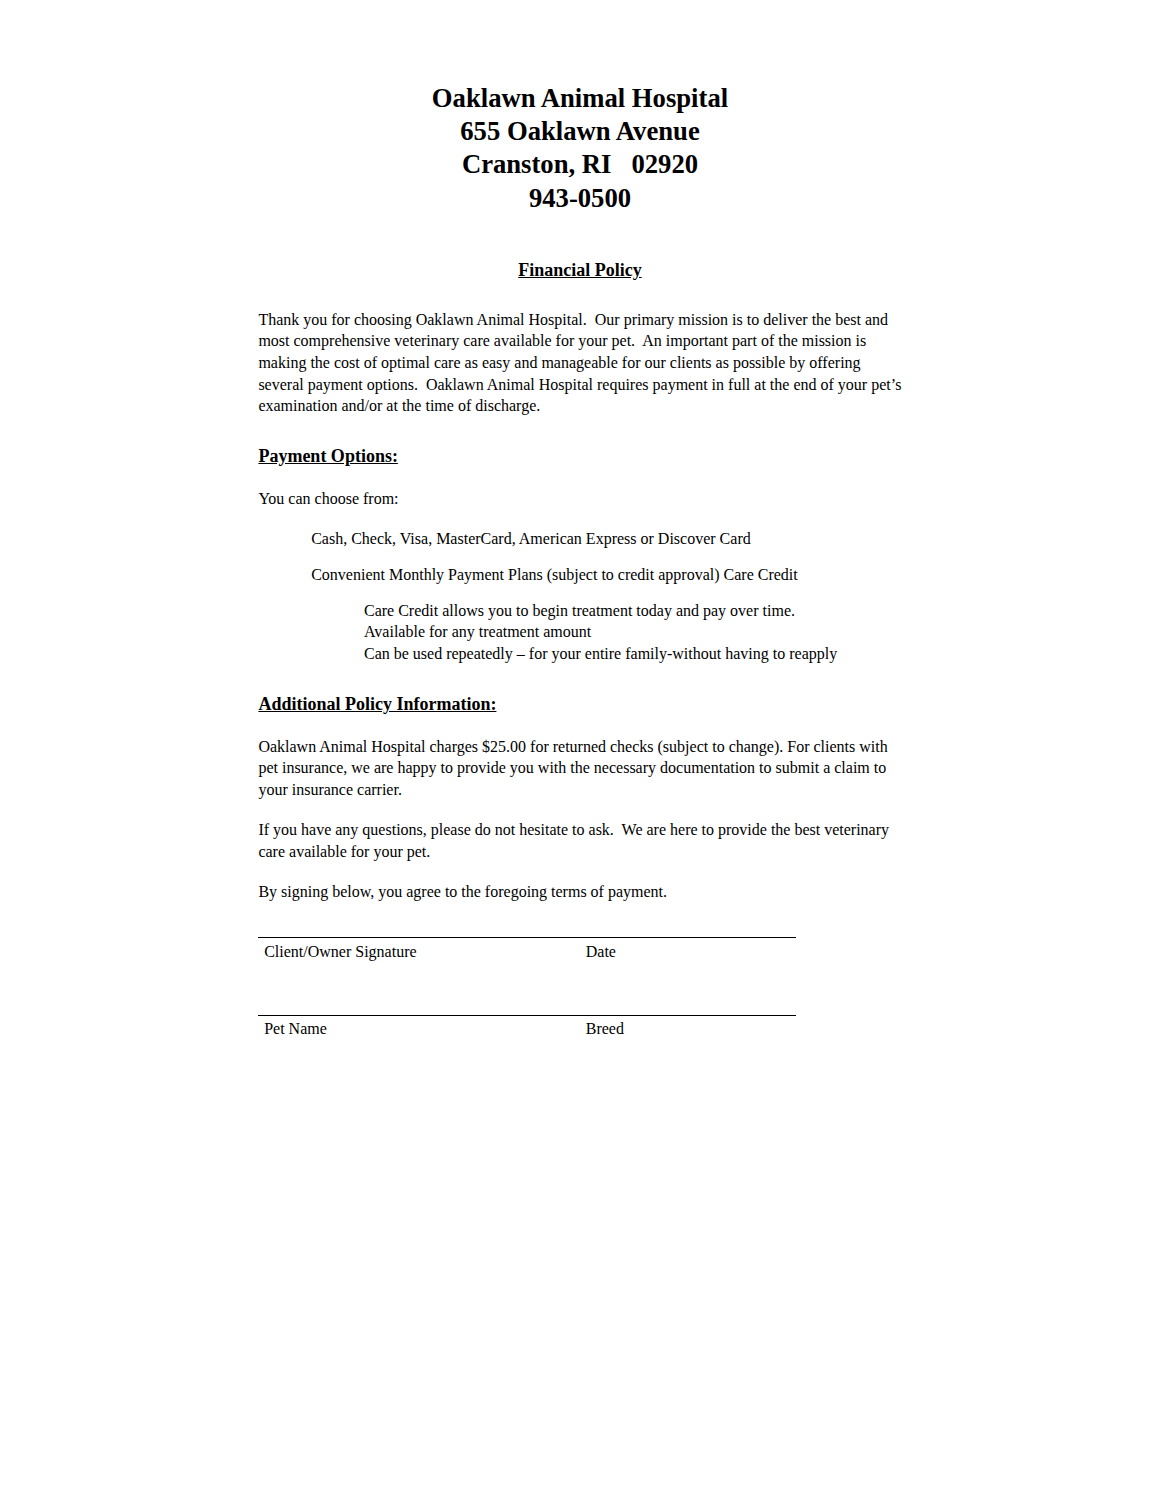Oaklawn Animal Hospital
655 Oaklawn Avenue
Cranston, RI 02920
943-0500
Financial Policy
Thank you for choosing Oaklawn Animal Hospital. Our primary mission is to deliver the best and most comprehensive veterinary care available for your pet. An important part of the mission is making the cost of optimal care as easy and manageable for our clients as possible by offering several payment options. Oaklawn Animal Hospital requires payment in full at the end of your pet’s examination and/or at the time of discharge.
Payment Options:
You can choose from:
Cash, Check, Visa, MasterCard, American Express or Discover Card
Convenient Monthly Payment Plans (subject to credit approval) Care Credit
Care Credit allows you to begin treatment today and pay over time.
Available for any treatment amount
Can be used repeatedly – for your entire family-without having to reapply
Additional Policy Information:
Oaklawn Animal Hospital charges $25.00 for returned checks (subject to change). For clients with pet insurance, we are happy to provide you with the necessary documentation to submit a claim to your insurance carrier.
If you have any questions, please do not hesitate to ask. We are here to provide the best veterinary care available for your pet.
By signing below, you agree to the foregoing terms of payment.
Client/Owner Signature Date
Pet Name Breed